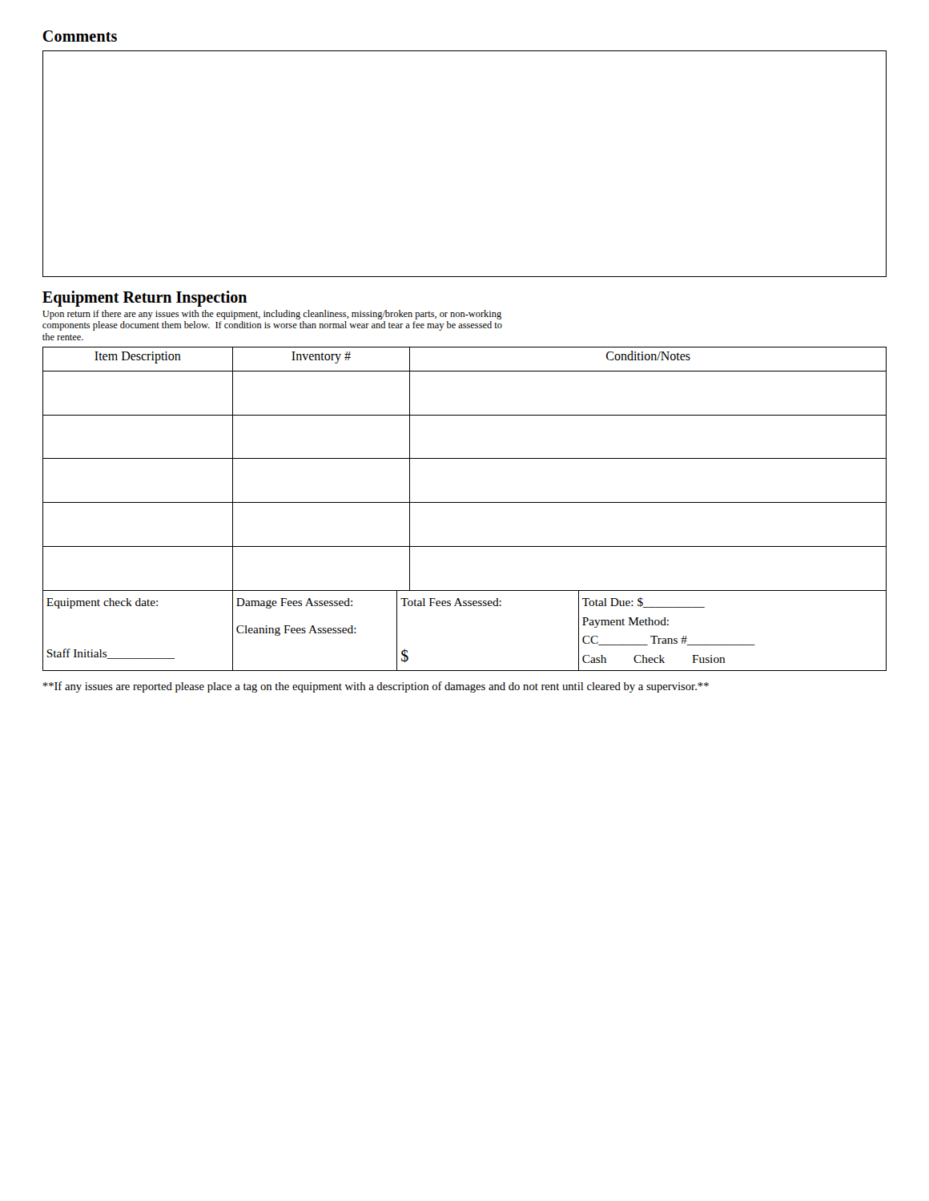Comments
Equipment Return Inspection
Upon return if there are any issues with the equipment, including cleanliness, missing/broken parts, or non-working components please document them below. If condition is worse than normal wear and tear a fee may be assessed to the rentee.
| Item Description | Inventory # | Condition/Notes |
| --- | --- | --- |
| Equipment check date: Staff Initials___________ | Damage Fees Assessed: Cleaning Fees Assessed: | Total Fees Assessed: $ | Total Due: $__________ Payment Method: CC________ Trans #___________ Cash Check Fusion |
**If any issues are reported please place a tag on the equipment with a description of damages and do not rent until cleared by a supervisor.**